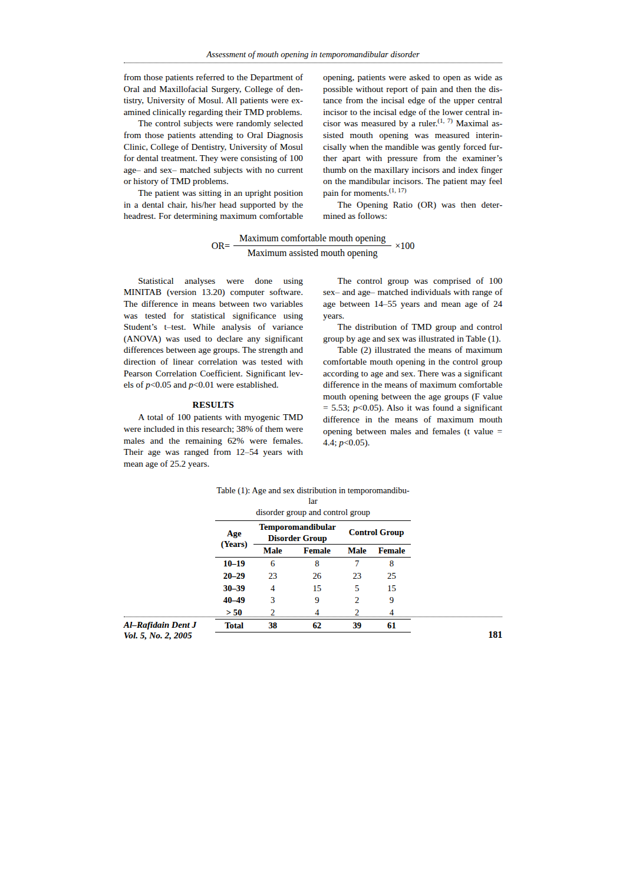Assessment of mouth opening in temporomandibular disorder
from those patients referred to the Department of Oral and Maxillofacial Surgery, College of dentistry, University of Mosul. All patients were examined clinically regarding their TMD problems.
The control subjects were randomly selected from those patients attending to Oral Diagnosis Clinic, College of Dentistry, University of Mosul for dental treatment. They were consisting of 100 age– and sex– matched subjects with no current or history of TMD problems.
The patient was sitting in an upright position in a dental chair, his/her head supported by the headrest. For determining maximum comfortable opening, patients were asked to open as wide as possible without report of pain and then the distance from the incisal edge of the upper central incisor to the incisal edge of the lower central incisor was measured by a ruler.(1, 7) Maximal assisted mouth opening was measured interincisally when the mandible was gently forced further apart with pressure from the examiner’s thumb on the maxillary incisors and index finger on the mandibular incisors. The patient may feel pain for moments.(1, 17)
The Opening Ratio (OR) was then determined as follows:
OR= Maximum comfortable mouth opening Maximum assisted mouth opening ×100
Statistical analyses were done using MINITAB (version 13.20) computer software. The difference in means between two variables was tested for statistical significance using Student’s t–test. While analysis of variance (ANOVA) was used to declare any significant differences between age groups. The strength and direction of linear correlation was tested with Pearson Correlation Coefficient. Significant levels of p<0.05 and p<0.01 were established.
RESULTS
A total of 100 patients with myogenic TMD were included in this research; 38% of them were males and the remaining 62% were females. Their age was ranged from 12–54 years with mean age of 25.2 years.
The control group was comprised of 100 sex– and age– matched individuals with range of age between 14–55 years and mean age of 24 years.
The distribution of TMD group and control group by age and sex was illustrated in Table (1).
Table (2) illustrated the means of maximum comfortable mouth opening in the control group according to age and sex. There was a significant difference in the means of maximum comfortable mouth opening between the age groups (F value = 5.53; p<0.05). Also it was found a significant difference in the means of maximum mouth opening between males and females (t value = 4.4; p<0.05).
Table (1): Age and sex distribution in temporomandibular disorder group and control group
| Age (Years) | Temporomandibular Disorder Group | Control Group |
| --- | --- | --- |
| Male | Female | Male | Female |
| 10–19 | 6 | 8 | 7 | 8 |
| 20–29 | 23 | 26 | 23 | 25 |
| 30–39 | 4 | 15 | 5 | 15 |
| 40–49 | 3 | 9 | 2 | 9 |
| > 50 | 2 | 4 | 2 | 4 |
| Total | 38 | 62 | 39 | 61 |
Al–Rafidain Dent J
Vol. 5, No. 2, 2005
181